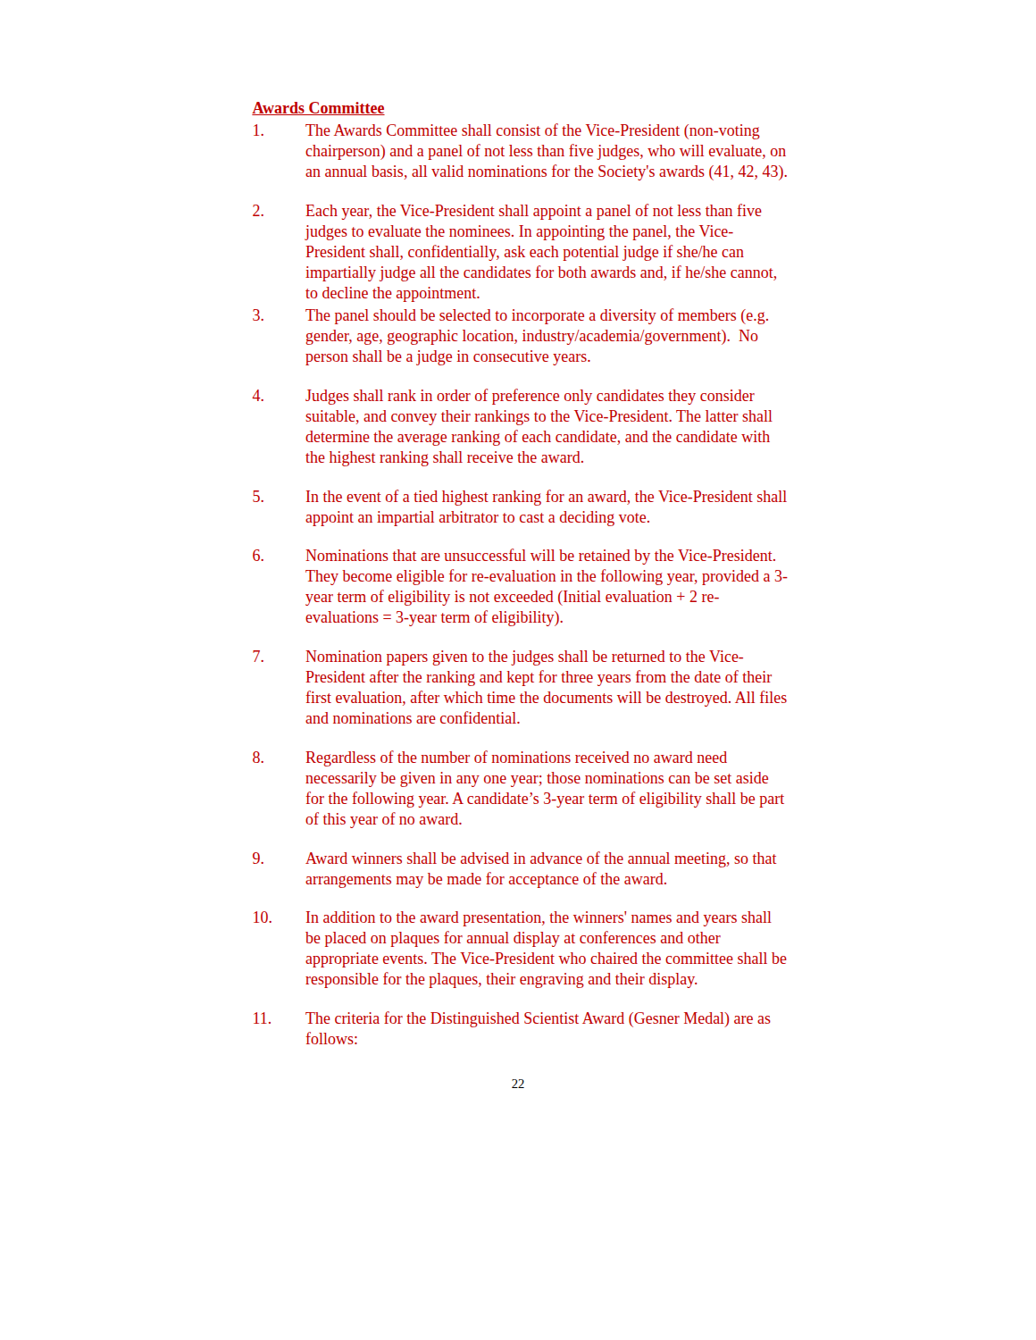Awards Committee
1. The Awards Committee shall consist of the Vice-President (non-voting chairperson) and a panel of not less than five judges, who will evaluate, on an annual basis, all valid nominations for the Society's awards (41, 42, 43).
2. Each year, the Vice-President shall appoint a panel of not less than five judges to evaluate the nominees. In appointing the panel, the Vice-President shall, confidentially, ask each potential judge if she/he can impartially judge all the candidates for both awards and, if he/she cannot, to decline the appointment.
3. The panel should be selected to incorporate a diversity of members (e.g. gender, age, geographic location, industry/academia/government). No person shall be a judge in consecutive years.
4. Judges shall rank in order of preference only candidates they consider suitable, and convey their rankings to the Vice-President. The latter shall determine the average ranking of each candidate, and the candidate with the highest ranking shall receive the award.
5. In the event of a tied highest ranking for an award, the Vice-President shall appoint an impartial arbitrator to cast a deciding vote.
6. Nominations that are unsuccessful will be retained by the Vice-President. They become eligible for re-evaluation in the following year, provided a 3-year term of eligibility is not exceeded (Initial evaluation + 2 re-evaluations = 3-year term of eligibility).
7. Nomination papers given to the judges shall be returned to the Vice-President after the ranking and kept for three years from the date of their first evaluation, after which time the documents will be destroyed. All files and nominations are confidential.
8. Regardless of the number of nominations received no award need necessarily be given in any one year; those nominations can be set aside for the following year. A candidate’s 3-year term of eligibility shall be part of this year of no award.
9. Award winners shall be advised in advance of the annual meeting, so that arrangements may be made for acceptance of the award.
10. In addition to the award presentation, the winners' names and years shall be placed on plaques for annual display at conferences and other appropriate events. The Vice-President who chaired the committee shall be responsible for the plaques, their engraving and their display.
11. The criteria for the Distinguished Scientist Award (Gesner Medal) are as follows:
22